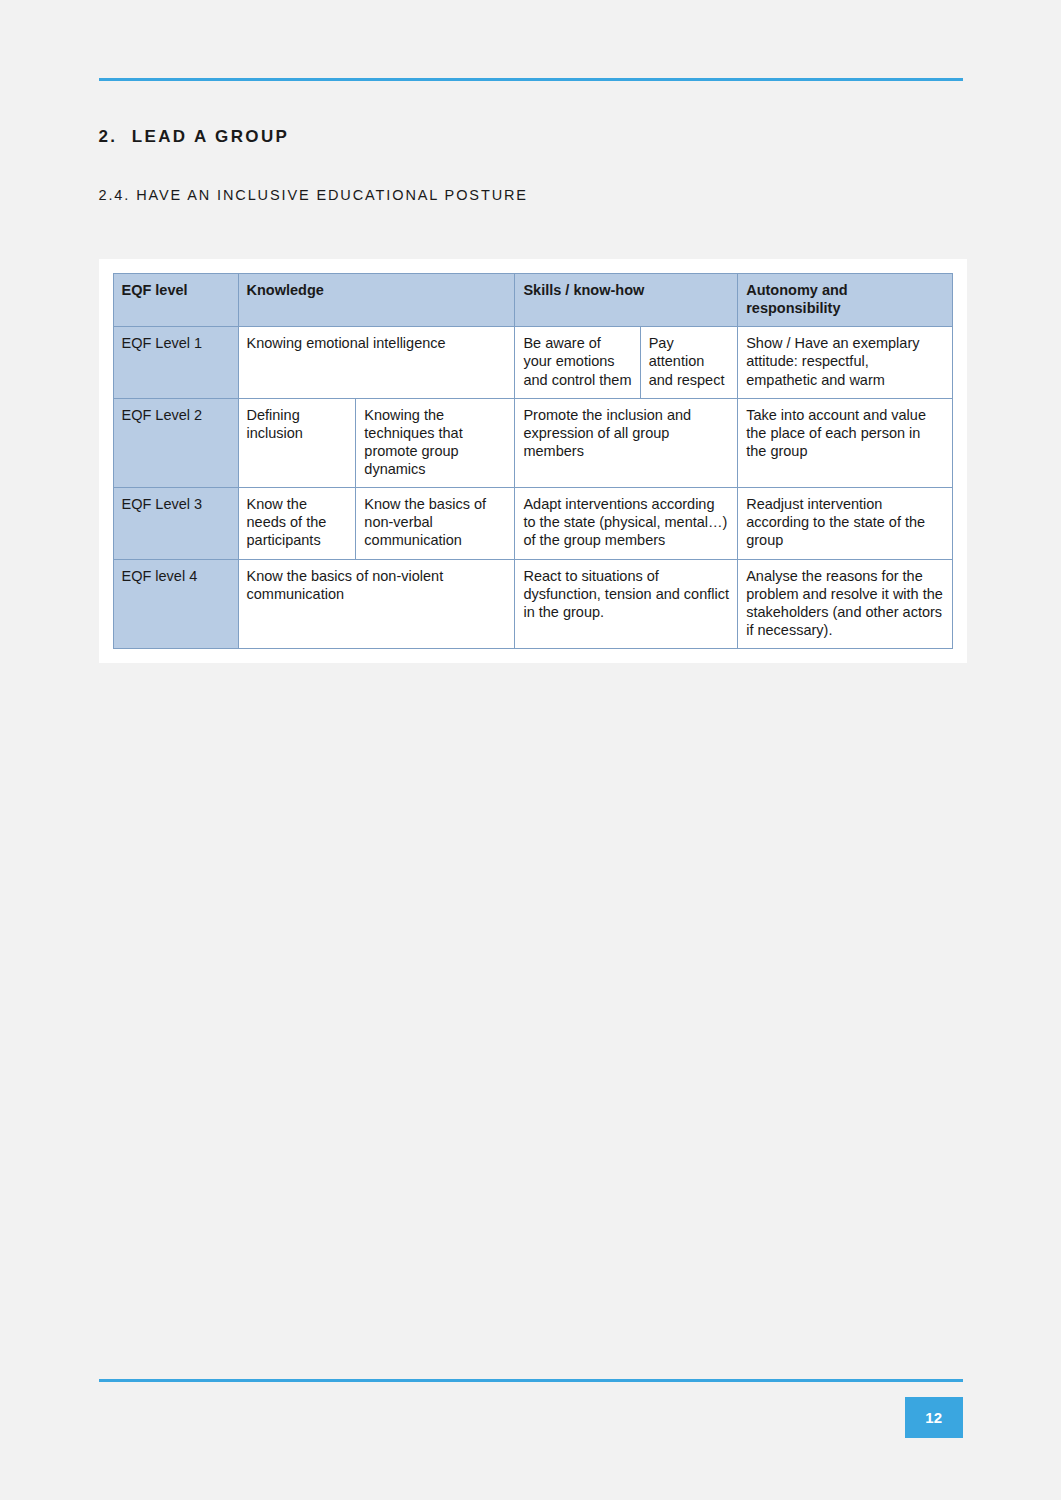2. Lead a Group
2.4. Have an Inclusive Educational Posture
| EQF level | Knowledge | Skills / know-how | Autonomy and responsibility |
| --- | --- | --- | --- |
| EQF Level 1 | Knowing emotional intelligence | Be aware of your emotions and control them | Pay attention and respect | Show / Have an exemplary attitude: respectful, empathetic and warm |
| EQF Level 2 | Defining inclusion | Knowing the techniques that promote group dynamics | Promote the inclusion and expression of all group members | Take into account and value the place of each person in the group |
| EQF Level 3 | Know the needs of the participants | Know the basics of non-verbal communication | Adapt interventions according to the state (physical, mental…) of the group members | Readjust intervention according to the state of the group |
| EQF level 4 | Know the basics of non-violent communication | React to situations of dysfunction, tension and conflict in the group. | Analyse the reasons for the problem and resolve it with the stakeholders (and other actors if necessary). |
12